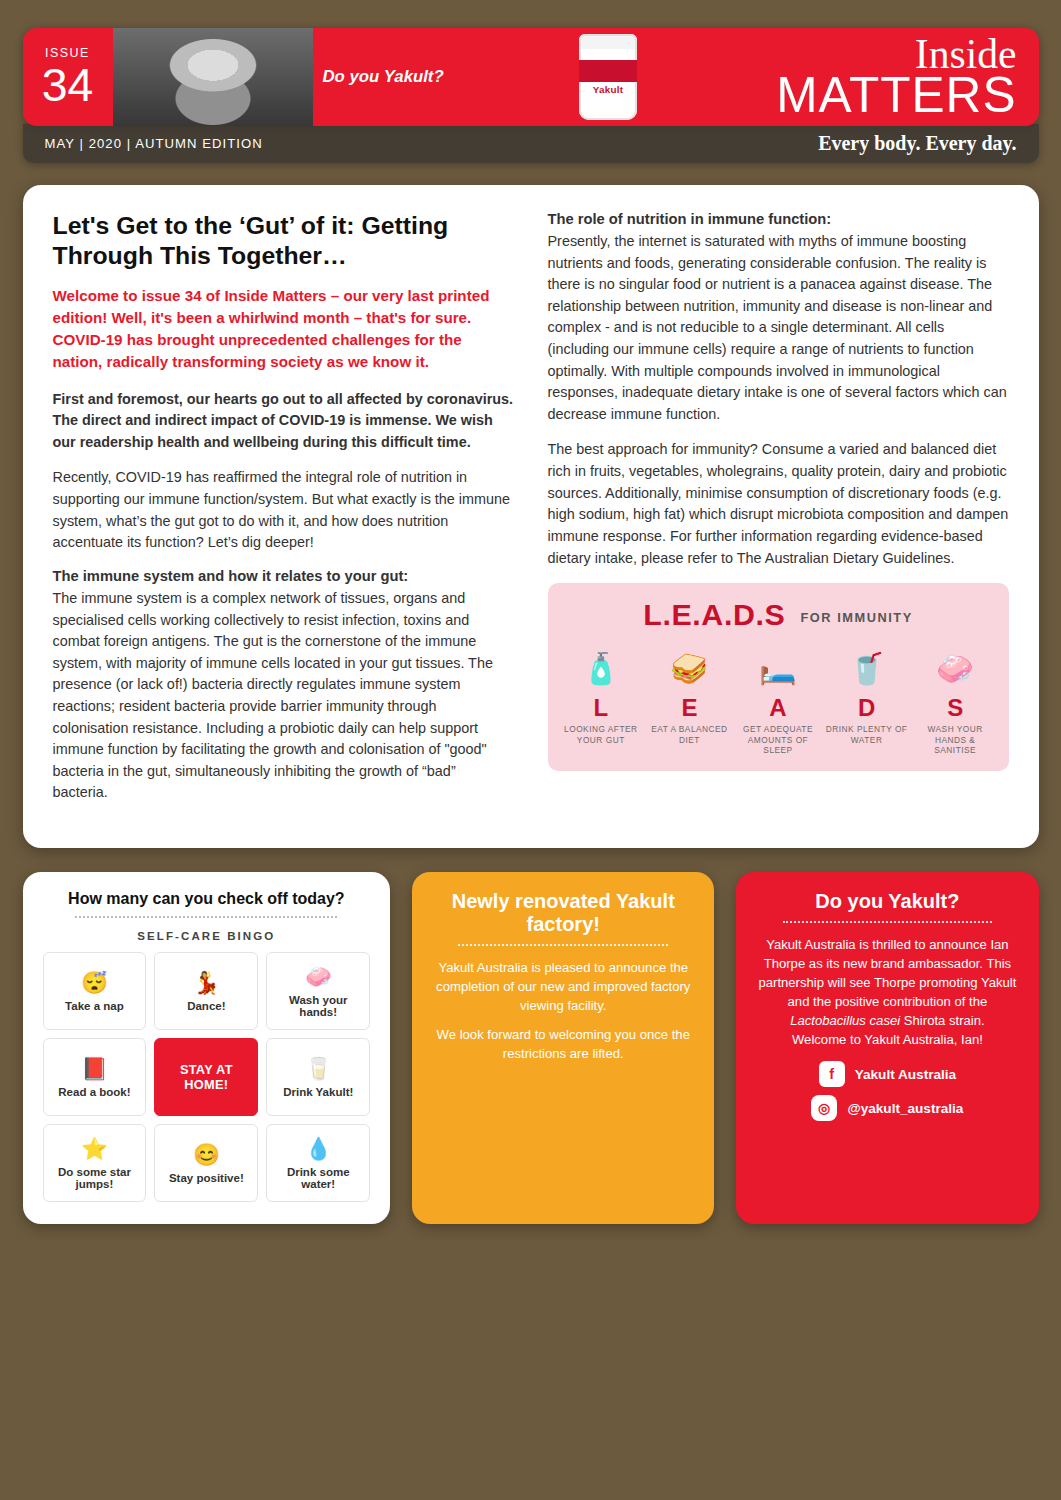Issue 34
Do you Yakult?
Inside MATTERS
MAY | 2020 | AUTUMN EDITION Every body. Every day.
Let's Get to the ‘Gut’ of it: Getting Through This Together…
Welcome to issue 34 of Inside Matters – our very last printed edition! Well, it's been a whirlwind month – that's for sure. COVID-19 has brought unprecedented challenges for the nation, radically transforming society as we know it.
First and foremost, our hearts go out to all affected by coronavirus. The direct and indirect impact of COVID-19 is immense. We wish our readership health and wellbeing during this difficult time.
Recently, COVID-19 has reaffirmed the integral role of nutrition in supporting our immune function/system. But what exactly is the immune system, what’s the gut got to do with it, and how does nutrition accentuate its function? Let’s dig deeper!
The immune system and how it relates to your gut:
The immune system is a complex network of tissues, organs and specialised cells working collectively to resist infection, toxins and combat foreign antigens. The gut is the cornerstone of the immune system, with majority of immune cells located in your gut tissues. The presence (or lack of!) bacteria directly regulates immune system reactions; resident bacteria provide barrier immunity through colonisation resistance. Including a probiotic daily can help support immune function by facilitating the growth and colonisation of "good" bacteria in the gut, simultaneously inhibiting the growth of “bad” bacteria.
The role of nutrition in immune function:
Presently, the internet is saturated with myths of immune boosting nutrients and foods, generating considerable confusion. The reality is there is no singular food or nutrient is a panacea against disease. The relationship between nutrition, immunity and disease is non-linear and complex - and is not reducible to a single determinant. All cells (including our immune cells) require a range of nutrients to function optimally. With multiple compounds involved in immunological responses, inadequate dietary intake is one of several factors which can decrease immune function.
The best approach for immunity? Consume a varied and balanced diet rich in fruits, vegetables, wholegrains, quality protein, dairy and probiotic sources. Additionally, minimise consumption of discretionary foods (e.g. high sodium, high fat) which disrupt microbiota composition and dampen immune response. For further information regarding evidence-based dietary intake, please refer to The Australian Dietary Guidelines.
L.E.A.D.S FOR IMMUNITY
🧴
L
Looking after your gut
🥪
E
Eat a balanced diet
🛏️
A
Get adequate amounts of sleep
🥤
D
Drink plenty of water
🧼
S
Wash your hands & sanitise
How many can you check off today?
SELF-CARE BINGO
😴Take a nap
💃Dance!
🧼Wash your hands!
📕Read a book!
STAY AT HOME!
🥛Drink Yakult!
⭐Do some star jumps!
😊Stay positive!
💧Drink some water!
Newly renovated Yakult factory!
Yakult Australia is pleased to announce the completion of our new and improved factory viewing facility.
We look forward to welcoming you once the restrictions are lifted.
Do you Yakult?
Yakult Australia is thrilled to announce Ian Thorpe as its new brand ambassador. This partnership will see Thorpe promoting Yakult and the positive contribution of the Lactobacillus casei Shirota strain.
Welcome to Yakult Australia, Ian!
fYakult Australia
◎@yakult_australia